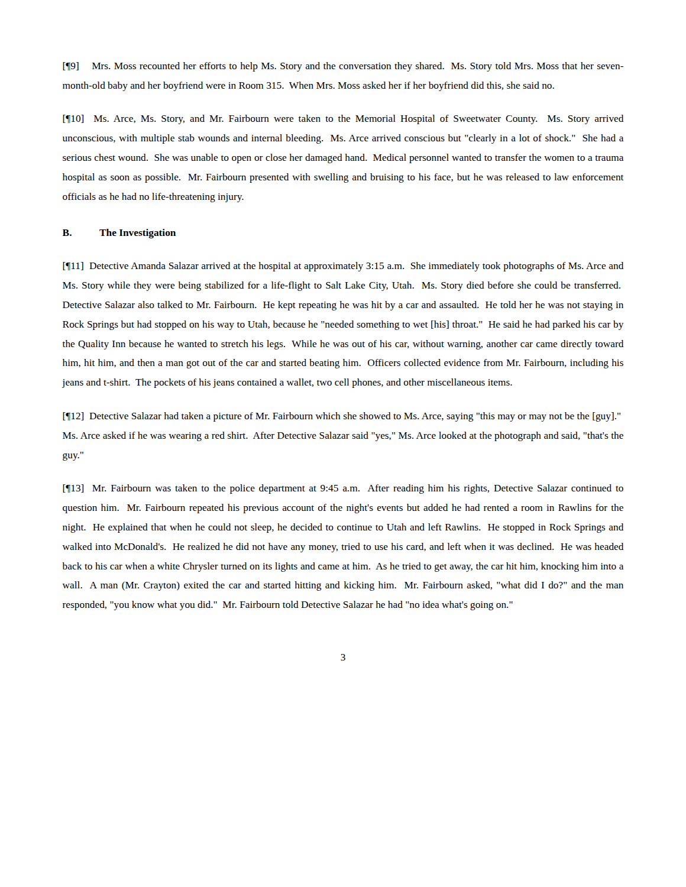[¶9] Mrs. Moss recounted her efforts to help Ms. Story and the conversation they shared. Ms. Story told Mrs. Moss that her seven-month-old baby and her boyfriend were in Room 315. When Mrs. Moss asked her if her boyfriend did this, she said no.
[¶10] Ms. Arce, Ms. Story, and Mr. Fairbourn were taken to the Memorial Hospital of Sweetwater County. Ms. Story arrived unconscious, with multiple stab wounds and internal bleeding. Ms. Arce arrived conscious but "clearly in a lot of shock." She had a serious chest wound. She was unable to open or close her damaged hand. Medical personnel wanted to transfer the women to a trauma hospital as soon as possible. Mr. Fairbourn presented with swelling and bruising to his face, but he was released to law enforcement officials as he had no life-threatening injury.
B. The Investigation
[¶11] Detective Amanda Salazar arrived at the hospital at approximately 3:15 a.m. She immediately took photographs of Ms. Arce and Ms. Story while they were being stabilized for a life-flight to Salt Lake City, Utah. Ms. Story died before she could be transferred. Detective Salazar also talked to Mr. Fairbourn. He kept repeating he was hit by a car and assaulted. He told her he was not staying in Rock Springs but had stopped on his way to Utah, because he "needed something to wet [his] throat." He said he had parked his car by the Quality Inn because he wanted to stretch his legs. While he was out of his car, without warning, another car came directly toward him, hit him, and then a man got out of the car and started beating him. Officers collected evidence from Mr. Fairbourn, including his jeans and t-shirt. The pockets of his jeans contained a wallet, two cell phones, and other miscellaneous items.
[¶12] Detective Salazar had taken a picture of Mr. Fairbourn which she showed to Ms. Arce, saying "this may or may not be the [guy]." Ms. Arce asked if he was wearing a red shirt. After Detective Salazar said "yes," Ms. Arce looked at the photograph and said, "that's the guy."
[¶13] Mr. Fairbourn was taken to the police department at 9:45 a.m. After reading him his rights, Detective Salazar continued to question him. Mr. Fairbourn repeated his previous account of the night's events but added he had rented a room in Rawlins for the night. He explained that when he could not sleep, he decided to continue to Utah and left Rawlins. He stopped in Rock Springs and walked into McDonald's. He realized he did not have any money, tried to use his card, and left when it was declined. He was headed back to his car when a white Chrysler turned on its lights and came at him. As he tried to get away, the car hit him, knocking him into a wall. A man (Mr. Crayton) exited the car and started hitting and kicking him. Mr. Fairbourn asked, "what did I do?" and the man responded, "you know what you did." Mr. Fairbourn told Detective Salazar he had "no idea what's going on."
3